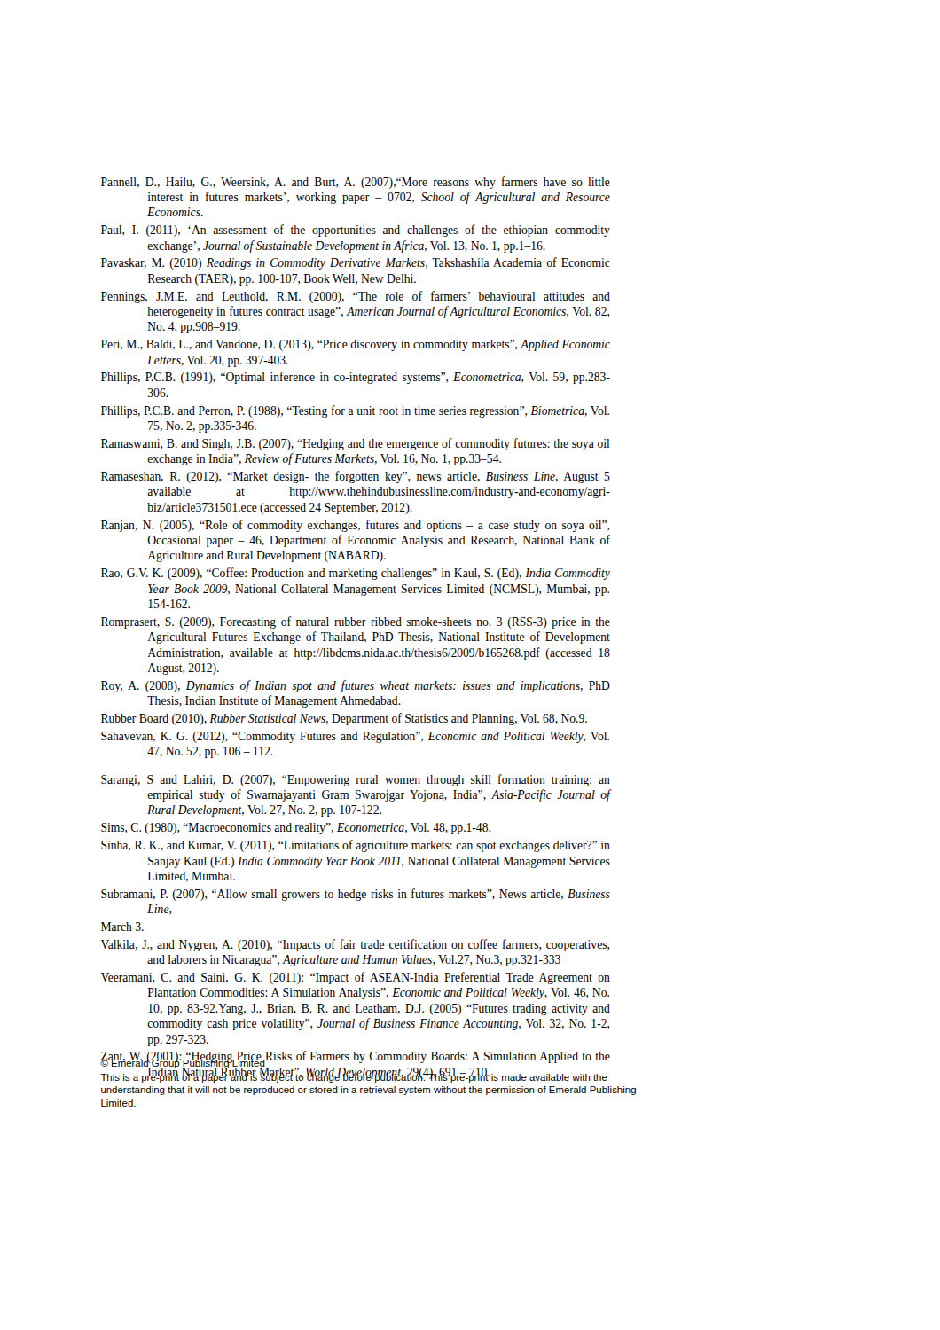Pannell, D., Hailu, G., Weersink, A. and Burt, A. (2007),“More reasons why farmers have so little interest in futures markets’, working paper – 0702, School of Agricultural and Resource Economics.
Paul, I. (2011), ‘An assessment of the opportunities and challenges of the ethiopian commodity exchange’, Journal of Sustainable Development in Africa, Vol. 13, No. 1, pp.1–16.
Pavaskar, M. (2010) Readings in Commodity Derivative Markets, Takshashila Academia of Economic Research (TAER), pp. 100-107, Book Well, New Delhi.
Pennings, J.M.E. and Leuthold, R.M. (2000), “The role of farmers’ behavioural attitudes and heterogeneity in futures contract usage”, American Journal of Agricultural Economics, Vol. 82, No. 4, pp.908–919.
Peri, M., Baldi, L., and Vandone, D. (2013), “Price discovery in commodity markets”, Applied Economic Letters, Vol. 20, pp. 397-403.
Phillips, P.C.B. (1991), “Optimal inference in co-integrated systems”, Econometrica, Vol. 59, pp.283-306.
Phillips, P.C.B. and Perron, P. (1988), “Testing for a unit root in time series regression”, Biometrica, Vol. 75, No. 2, pp.335-346.
Ramaswami, B. and Singh, J.B. (2007), “Hedging and the emergence of commodity futures: the soya oil exchange in India”, Review of Futures Markets, Vol. 16, No. 1, pp.33–54.
Ramaseshan, R. (2012), “Market design- the forgotten key”, news article, Business Line, August 5 available at http://www.thehindubusinessline.com/industry-and-economy/agri-biz/article3731501.ece (accessed 24 September, 2012).
Ranjan, N. (2005), “Role of commodity exchanges, futures and options – a case study on soya oil”, Occasional paper – 46, Department of Economic Analysis and Research, National Bank of Agriculture and Rural Development (NABARD).
Rao, G.V. K. (2009), “Coffee: Production and marketing challenges” in Kaul, S. (Ed), India Commodity Year Book 2009, National Collateral Management Services Limited (NCMSL), Mumbai, pp. 154-162.
Romprasert, S. (2009), Forecasting of natural rubber ribbed smoke-sheets no. 3 (RSS-3) price in the Agricultural Futures Exchange of Thailand, PhD Thesis, National Institute of Development Administration, available at http://libdcms.nida.ac.th/thesis6/2009/b165268.pdf (accessed 18 August, 2012).
Roy, A. (2008), Dynamics of Indian spot and futures wheat markets: issues and implications, PhD Thesis, Indian Institute of Management Ahmedabad.
Rubber Board (2010), Rubber Statistical News, Department of Statistics and Planning, Vol. 68, No.9.
Sahavevan, K. G. (2012), “Commodity Futures and Regulation”, Economic and Political Weekly, Vol. 47, No. 52, pp. 106 – 112.
Sarangi, S and Lahiri, D. (2007), “Empowering rural women through skill formation training: an empirical study of Swarnajayanti Gram Swarojgar Yojona, India”, Asia-Pacific Journal of Rural Development, Vol. 27, No. 2, pp. 107-122.
Sims, C. (1980), “Macroeconomics and reality”, Econometrica, Vol. 48, pp.1-48.
Sinha, R. K., and Kumar, V. (2011), “Limitations of agriculture markets: can spot exchanges deliver?” in Sanjay Kaul (Ed.) India Commodity Year Book 2011, National Collateral Management Services Limited, Mumbai.
Subramani, P. (2007), “Allow small growers to hedge risks in futures markets”, News article, Business Line,
March 3.
Valkila, J., and Nygren, A. (2010), “Impacts of fair trade certification on coffee farmers, cooperatives, and laborers in Nicaragua”, Agriculture and Human Values, Vol.27, No.3, pp.321-333
Veeramani, C. and Saini, G. K. (2011): “Impact of ASEAN-India Preferential Trade Agreement on Plantation Commodities: A Simulation Analysis”, Economic and Political Weekly, Vol. 46, No. 10, pp. 83-92.Yang, J., Brian, B. R. and Leatham, D.J. (2005) “Futures trading activity and commodity cash price volatility”, Journal of Business Finance Accounting, Vol. 32, No. 1-2, pp. 297-323.
Zant, W. (2001): “Hedging Price Risks of Farmers by Commodity Boards: A Simulation Applied to the Indian Natural Rubber Market”, World Development, 29(4), 691 – 710.
© Emerald Group Publishing Limited
This is a pre-print of a paper and is subject to change before publication. This pre-print is made available with the understanding that it will not be reproduced or stored in a retrieval system without the permission of Emerald Publishing Limited.